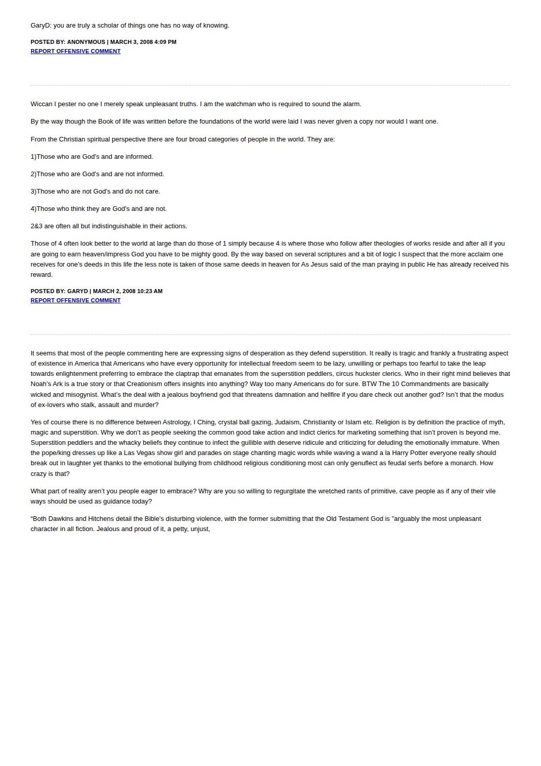GaryD: you are truly a scholar of things one has no way of knowing.
POSTED BY: ANONYMOUS | MARCH 3, 2008 4:09 PM
REPORT OFFENSIVE COMMENT
Wiccan I pester no one I merely speak unpleasant truths. I am the watchman who is required to sound the alarm.
By the way though the Book of life was written before the foundations of the world were laid I was never given a copy nor would I want one.
From the Christian spiritual perspective there are four broad categories of people in the world. They are:
1)Those who are God's and are informed.
2)Those who are God's and are not informed.
3)Those who are not God's and do not care.
4)Those who think they are God's and are not.
2&3 are often all but indistinguishable in their actions.
Those of 4 often look better to the world at large than do those of 1 simply because 4 is where those who follow after theologies of works reside and after all if you are going to earn heaven/impress God you have to be mighty good. By the way based on several scriptures and a bit of logic I suspect that the more acclaim one receives for one's deeds in this life the less note is taken of those same deeds in heaven for As Jesus said of the man praying in public He has already received his reward.
POSTED BY: GARYD | MARCH 2, 2008 10:23 AM
REPORT OFFENSIVE COMMENT
It seems that most of the people commenting here are expressing signs of desperation as they defend superstition. It really is tragic and frankly a frustrating aspect of existence in America that Americans who have every opportunity for intellectual freedom seem to be lazy, unwilling or perhaps too fearful to take the leap towards enlightenment preferring to embrace the claptrap that emanates from the superstition peddlers, circus huckster clerics. Who in their right mind believes that Noah’s Ark is a true story or that Creationism offers insights into anything? Way too many Americans do for sure. BTW The 10 Commandments are basically wicked and misogynist. What’s the deal with a jealous boyfriend god that threatens damnation and hellfire if you dare check out another god? Isn’t that the modus of ex-lovers who stalk, assault and murder?
Yes of course there is no difference between Astrology, I Ching, crystal ball gazing, Judaism, Christianity or Islam etc. Religion is by definition the practice of myth, magic and superstition. Why we don’t as people seeking the common good take action and indict clerics for marketing something that isn’t proven is beyond me. Superstition peddlers and the whacky beliefs they continue to infect the gullible with deserve ridicule and criticizing for deluding the emotionally immature. When the pope/king dresses up like a Las Vegas show girl and parades on stage chanting magic words while waving a wand a la Harry Potter everyone really should break out in laughter yet thanks to the emotional bullying from childhood religious conditioning most can only genuflect as feudal serfs before a monarch. How crazy is that?
What part of reality aren’t you people eager to embrace? Why are you so willing to regurgitate the wretched rants of primitive, cave people as if any of their vile ways should be used as guidance today?
“Both Dawkins and Hitchens detail the Bible's disturbing violence, with the former submitting that the Old Testament God is "arguably the most unpleasant character in all fiction. Jealous and proud of it, a petty, unjust,